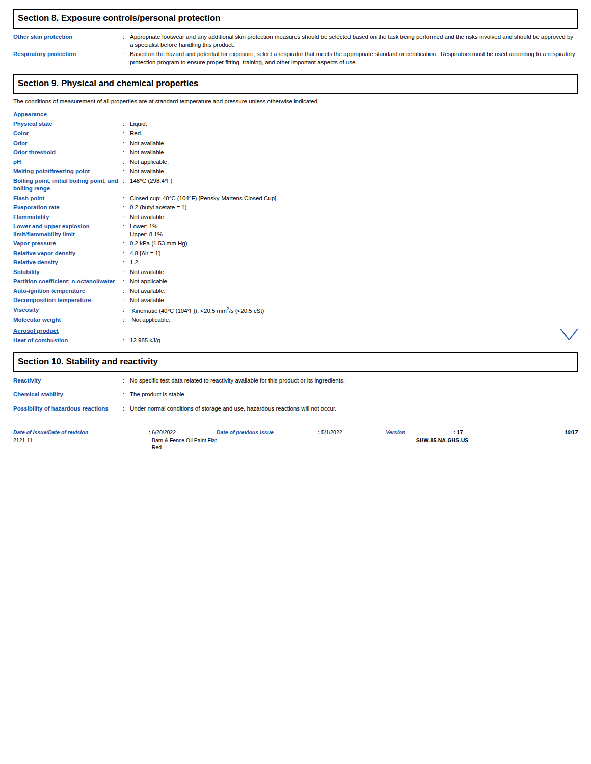Section 8. Exposure controls/personal protection
| Other skin protection | : | Appropriate footwear and any additional skin protection measures should be selected based on the task being performed and the risks involved and should be approved by a specialist before handling this product. |
| Respiratory protection | : | Based on the hazard and potential for exposure, select a respirator that meets the appropriate standard or certification. Respirators must be used according to a respiratory protection program to ensure proper fitting, training, and other important aspects of use. |
Section 9. Physical and chemical properties
The conditions of measurement of all properties are at standard temperature and pressure unless otherwise indicated.
Appearance
| Physical state | : | Liquid. |
| Color | : | Red. |
| Odor | : | Not available. |
| Odor threshold | : | Not available. |
| pH | : | Not applicable. |
| Melting point/freezing point | : | Not available. |
| Boiling point, initial boiling point, and boiling range | : | 148°C (298.4°F) |
| Flash point | : | Closed cup: 40°C (104°F) [Pensky-Martens Closed Cup] |
| Evaporation rate | : | 0.2 (butyl acetate = 1) |
| Flammability | : | Not available. |
| Lower and upper explosion limit/flammability limit | : | Lower: 1% Upper: 8.1% |
| Vapor pressure | : | 0.2 kPa (1.53 mm Hg) |
| Relative vapor density | : | 4.8 [Air = 1] |
| Relative density | : | 1.2 |
| Solubility | : | Not available. |
| Partition coefficient: n-octanol/water | : | Not applicable. |
| Auto-ignition temperature | : | Not available. |
| Decomposition temperature | : | Not available. |
| Viscosity | : | Kinematic (40°C (104°F)): <20.5 mm 2 /s (<20.5 cSt) |
| Molecular weight | : | Not applicable. |
Aerosol product
| Heat of combustion | : | 12.985 kJ/g |
Section 10. Stability and reactivity
| Reactivity | : | No specific test data related to reactivity available for this product or its ingredients. |
| Chemical stability | : | The product is stable. |
| Possibility of hazardous reactions | : | Under normal conditions of storage and use, hazardous reactions will not occur. |
| Date of issue/Date of revision | : 6/20/2022 | Date of previous issue | : 5/1/2022 | Version | : 17 | 10/17 |
| 2121-11 | Barn & Fence Oil Paint Flat Red | SHW-85-NA-GHS-US | |